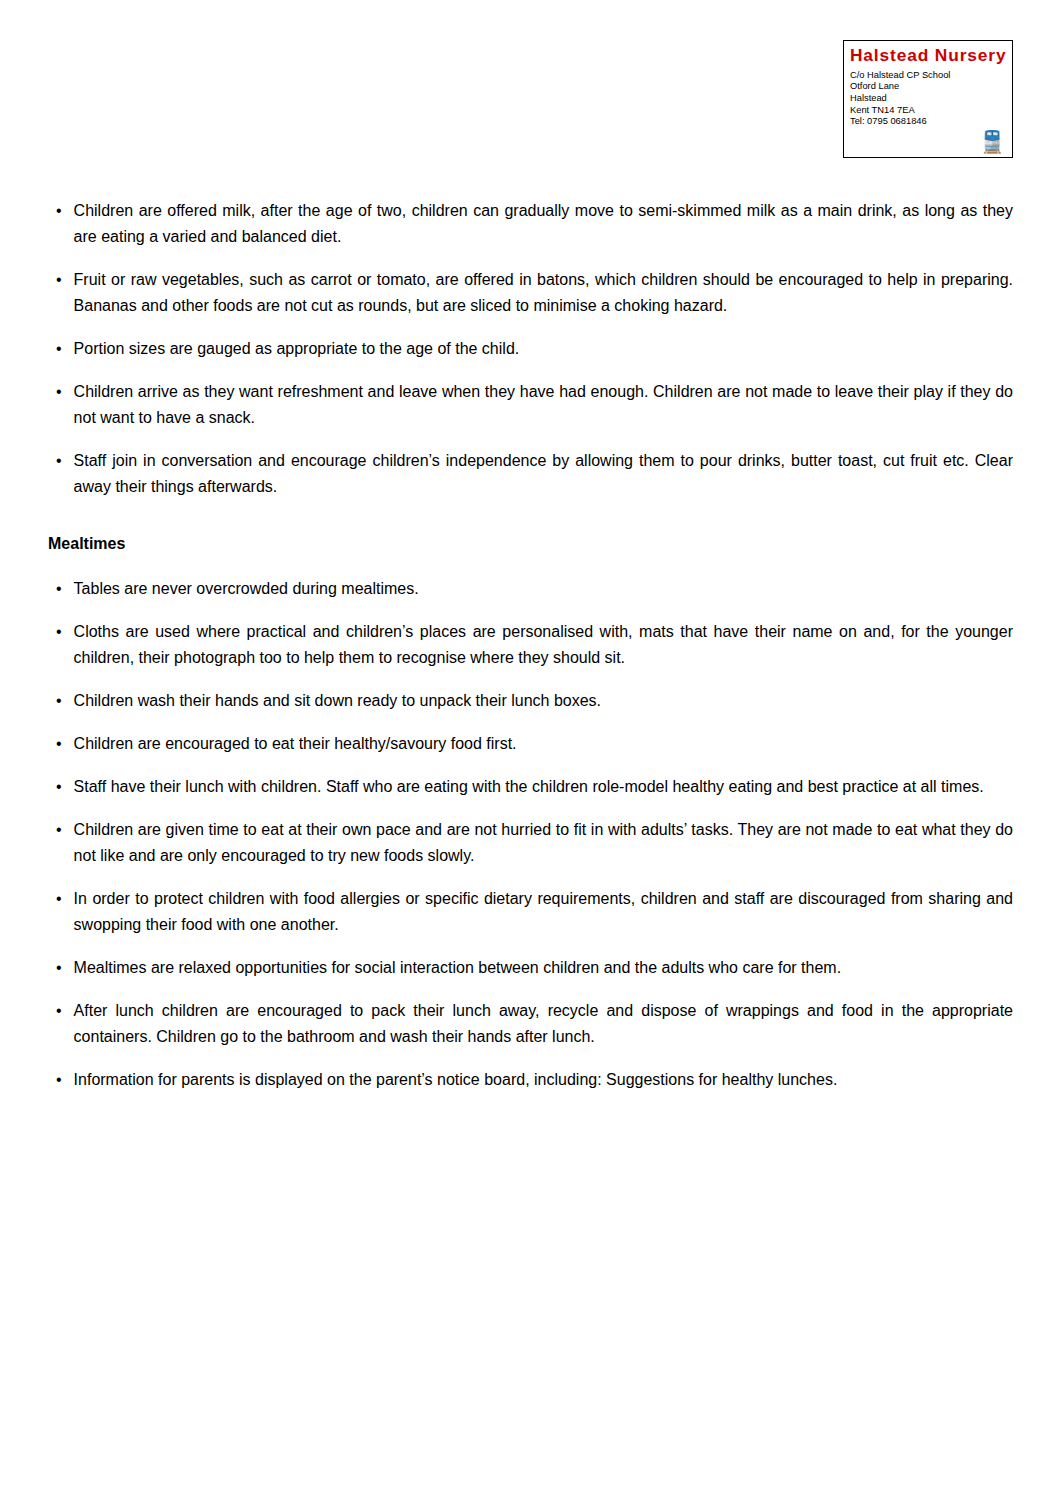Halstead Nursery
C/o Halstead CP School
Otford Lane
Halstead
Kent TN14 7EA
Tel: 0795 0681846
🚆
Children are offered milk, after the age of two, children can gradually move to semi-skimmed milk as a main drink, as long as they are eating a varied and balanced diet.
Fruit or raw vegetables, such as carrot or tomato, are offered in batons, which children should be encouraged to help in preparing. Bananas and other foods are not cut as rounds, but are sliced to minimise a choking hazard.
Portion sizes are gauged as appropriate to the age of the child.
Children arrive as they want refreshment and leave when they have had enough. Children are not made to leave their play if they do not want to have a snack.
Staff join in conversation and encourage children’s independence by allowing them to pour drinks, butter toast, cut fruit etc. Clear away their things afterwards.
Mealtimes
Tables are never overcrowded during mealtimes.
Cloths are used where practical and children’s places are personalised with, mats that have their name on and, for the younger children, their photograph too to help them to recognise where they should sit.
Children wash their hands and sit down ready to unpack their lunch boxes.
Children are encouraged to eat their healthy/savoury food first.
Staff have their lunch with children. Staff who are eating with the children role-model healthy eating and best practice at all times.
Children are given time to eat at their own pace and are not hurried to fit in with adults’ tasks. They are not made to eat what they do not like and are only encouraged to try new foods slowly.
In order to protect children with food allergies or specific dietary requirements, children and staff are discouraged from sharing and swopping their food with one another.
Mealtimes are relaxed opportunities for social interaction between children and the adults who care for them.
After lunch children are encouraged to pack their lunch away, recycle and dispose of wrappings and food in the appropriate containers. Children go to the bathroom and wash their hands after lunch.
Information for parents is displayed on the parent’s notice board, including: Suggestions for healthy lunches.